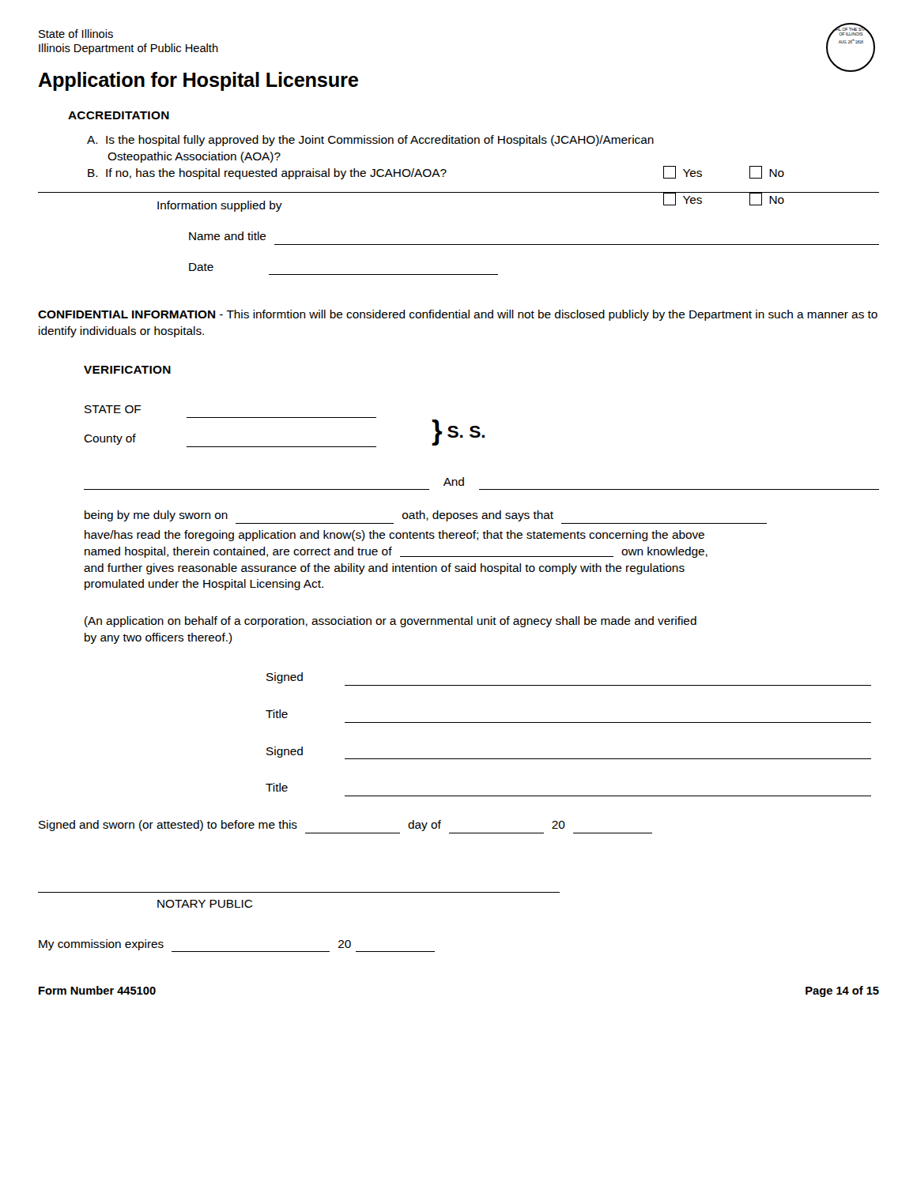State of Illinois
Illinois Department of Public Health
SEAL OF THE STATE OF ILLINOIS
AUG. 26th 1818
Application for Hospital Licensure
ACCREDITATION
A. Is the hospital fully approved by the Joint Commission of Accreditation of Hospitals (JCAHO)/American Osteopathic Association (AOA)? B. If no, has the hospital requested appraisal by the JCAHO/AOA?
Yes No
Yes No
Information supplied by
Name and title
Date
CONFIDENTIAL INFORMATION - This informtion will be considered confidential and will not be disclosed publicly by the Department in such a manner as to identify individuals or hospitals.
VERIFICATION
STATE OF
County of
}S. S.
And
being by me duly sworn on oath, deposes and says that
have/has read the foregoing application and know(s) the contents thereof; that the statements concerning the above
named hospital, therein contained, are correct and true of own knowledge,
and further gives reasonable assurance of the ability and intention of said hospital to comply with the regulations
promulated under the Hospital Licensing Act.
(An application on behalf of a corporation, association or a governmental unit of agnecy shall be made and verified
by any two officers thereof.)
Signed
Title
Signed
Title
Signed and sworn (or attested) to before me this day of 20
NOTARY PUBLIC
My commission expires 20
Form Number 445100 Page 14 of 15